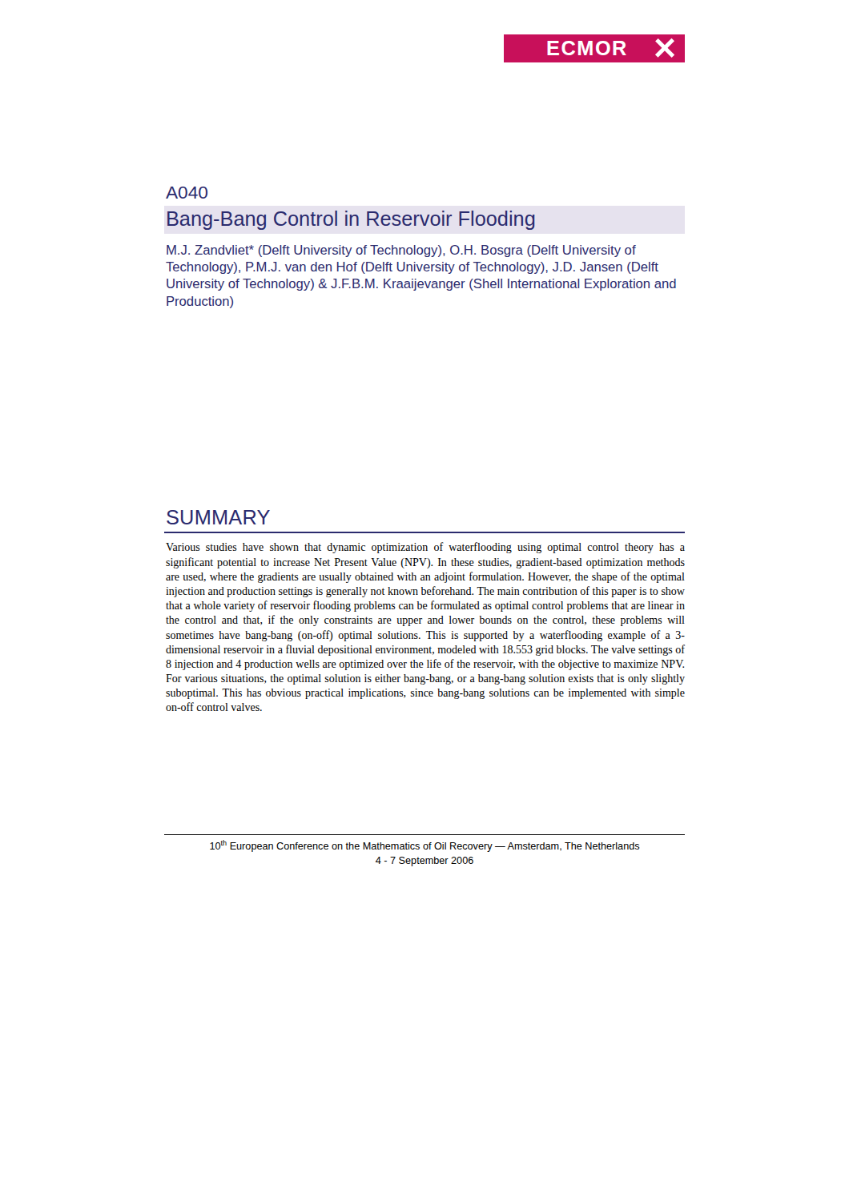ECMOR
A040
Bang-Bang Control in Reservoir Flooding
M.J. Zandvliet* (Delft University of Technology), O.H. Bosgra (Delft University of Technology), P.M.J. van den Hof (Delft University of Technology), J.D. Jansen (Delft University of Technology) & J.F.B.M. Kraaijevanger (Shell International Exploration and Production)
SUMMARY
Various studies have shown that dynamic optimization of waterflooding using optimal control theory has a significant potential to increase Net Present Value (NPV). In these studies, gradient-based optimization methods are used, where the gradients are usually obtained with an adjoint formulation. However, the shape of the optimal injection and production settings is generally not known beforehand. The main contribution of this paper is to show that a whole variety of reservoir flooding problems can be formulated as optimal control problems that are linear in the control and that, if the only constraints are upper and lower bounds on the control, these problems will sometimes have bang-bang (on-off) optimal solutions. This is supported by a waterflooding example of a 3-dimensional reservoir in a fluvial depositional environment, modeled with 18.553 grid blocks. The valve settings of 8 injection and 4 production wells are optimized over the life of the reservoir, with the objective to maximize NPV. For various situations, the optimal solution is either bang-bang, or a bang-bang solution exists that is only slightly suboptimal. This has obvious practical implications, since bang-bang solutions can be implemented with simple on-off control valves.
10th European Conference on the Mathematics of Oil Recovery — Amsterdam, The Netherlands
4 - 7 September 2006